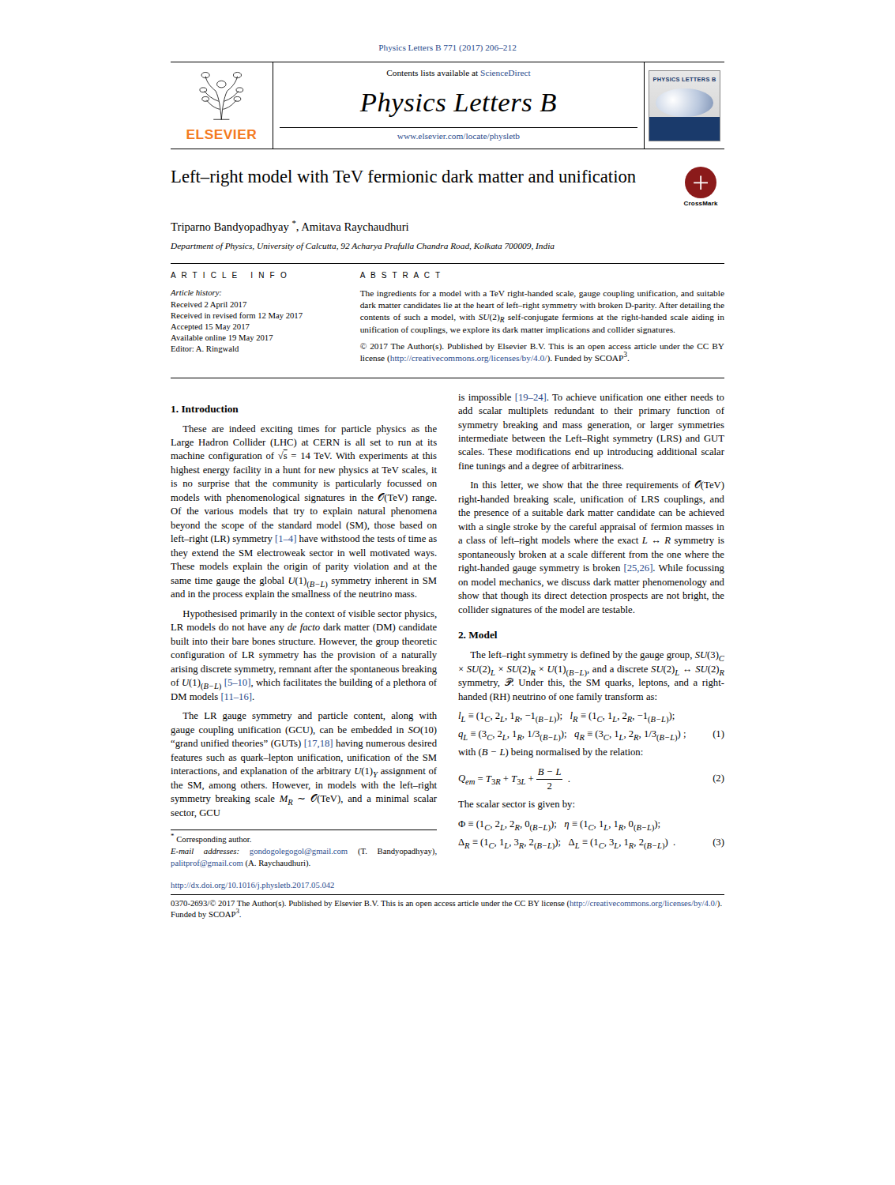Physics Letters B 771 (2017) 206–212
ELSEVIER
Contents lists available at ScienceDirect
Physics Letters B
www.elsevier.com/locate/physletb
PHYSICS LETTERS B
Left–right model with TeV fermionic dark matter and unification
CrossMark
Triparno Bandyopadhyay *, Amitava Raychaudhuri
Department of Physics, University of Calcutta, 92 Acharya Prafulla Chandra Road, Kolkata 700009, India
A R T I C L E I N F O
Article history:
Received 2 April 2017
Received in revised form 12 May 2017
Accepted 15 May 2017
Available online 19 May 2017
Editor: A. Ringwald
A B S T R A C T
The ingredients for a model with a TeV right-handed scale, gauge coupling unification, and suitable dark matter candidates lie at the heart of left–right symmetry with broken D-parity. After detailing the contents of such a model, with SU(2)R self-conjugate fermions at the right-handed scale aiding in unification of couplings, we explore its dark matter implications and collider signatures.
© 2017 The Author(s). Published by Elsevier B.V. This is an open access article under the CC BY license (http://creativecommons.org/licenses/by/4.0/). Funded by SCOAP3.
1. Introduction
These are indeed exciting times for particle physics as the Large Hadron Collider (LHC) at CERN is all set to run at its machine configuration of √s = 14 TeV. With experiments at this highest energy facility in a hunt for new physics at TeV scales, it is no surprise that the community is particularly focussed on models with phenomenological signatures in the 𝒪(TeV) range. Of the various models that try to explain natural phenomena beyond the scope of the standard model (SM), those based on left–right (LR) symmetry [1–4] have withstood the tests of time as they extend the SM electroweak sector in well motivated ways. These models explain the origin of parity violation and at the same time gauge the global U(1)(B−L) symmetry inherent in SM and in the process explain the smallness of the neutrino mass.
Hypothesised primarily in the context of visible sector physics, LR models do not have any de facto dark matter (DM) candidate built into their bare bones structure. However, the group theoretic configuration of LR symmetry has the provision of a naturally arising discrete symmetry, remnant after the spontaneous breaking of U(1)(B−L) [5–10], which facilitates the building of a plethora of DM models [11–16].
The LR gauge symmetry and particle content, along with gauge coupling unification (GCU), can be embedded in SO(10) “grand unified theories” (GUTs) [17,18] having numerous desired features such as quark–lepton unification, unification of the SM interactions, and explanation of the arbitrary U(1)Y assignment of the SM, among others. However, in models with the left–right symmetry breaking scale MR ∼ 𝒪(TeV), and a minimal scalar sector, GCU
* Corresponding author.
E-mail addresses: gondogolegogol@gmail.com (T. Bandyopadhyay), palitprof@gmail.com (A. Raychaudhuri).
is impossible [19–24]. To achieve unification one either needs to add scalar multiplets redundant to their primary function of symmetry breaking and mass generation, or larger symmetries intermediate between the Left–Right symmetry (LRS) and GUT scales. These modifications end up introducing additional scalar fine tunings and a degree of arbitrariness.
In this letter, we show that the three requirements of 𝒪(TeV) right-handed breaking scale, unification of LRS couplings, and the presence of a suitable dark matter candidate can be achieved with a single stroke by the careful appraisal of fermion masses in a class of left–right models where the exact L ↔ R symmetry is spontaneously broken at a scale different from the one where the right-handed gauge symmetry is broken [25,26]. While focussing on model mechanics, we discuss dark matter phenomenology and show that though its direct detection prospects are not bright, the collider signatures of the model are testable.
2. Model
The left–right symmetry is defined by the gauge group, SU(3)C × SU(2)L × SU(2)R × U(1)(B−L), and a discrete SU(2)L ↔ SU(2)R symmetry, 𝒫. Under this, the SM quarks, leptons, and a right-handed (RH) neutrino of one family transform as:
lL ≡ (1C, 2L, 1R, −1(B−L)); lR ≡ (1C, 1L, 2R, −1(B−L));
qL ≡ (3C, 2L, 1R, 1/3(B−L)); qR ≡ (3C, 1L, 2R, 1/3(B−L)) ;
(1)
with (B − L) being normalised by the relation:
Qem = T3R + T3L + B − L 2 .
(2)
The scalar sector is given by:
Φ ≡ (1C, 2L, 2R, 0(B−L)); η ≡ (1C, 1L, 1R, 0(B−L));
ΔR ≡ (1C, 1L, 3R, 2(B−L)); ΔL ≡ (1C, 3L, 1R, 2(B−L)) .
(3)
http://dx.doi.org/10.1016/j.physletb.2017.05.042
0370-2693/© 2017 The Author(s). Published by Elsevier B.V. This is an open access article under the CC BY license (http://creativecommons.org/licenses/by/4.0/). Funded by SCOAP3.